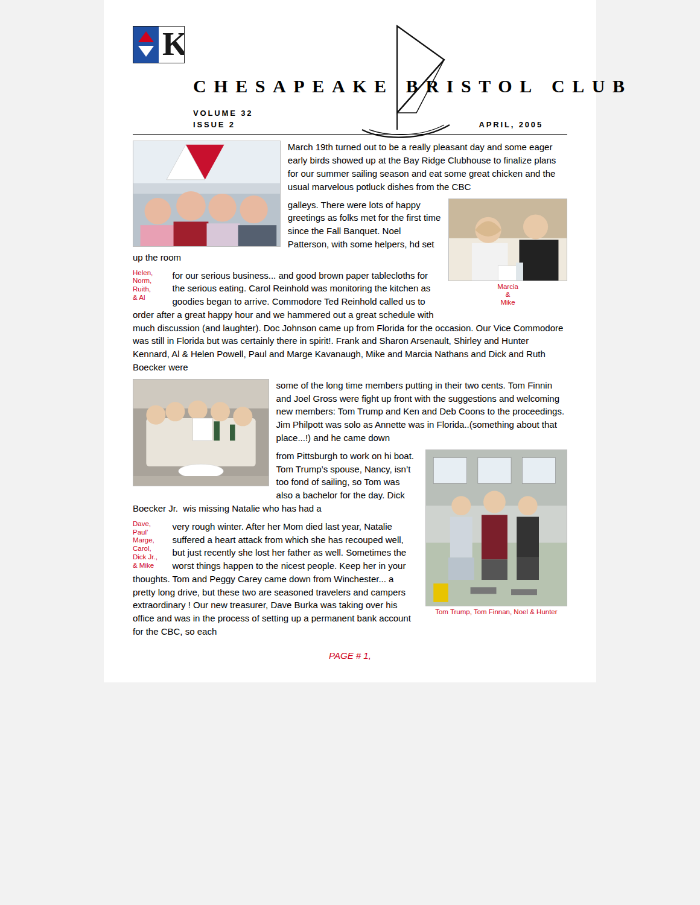K
CHESAPEAKE BRISTOL CLUB
VOLUME 32
ISSUE 2 APRIL, 2005
March 19th turned out to be a really pleasant day and some eager early birds showed up at the Bay Ridge Clubhouse to finalize plans for our summer sailing season and eat some great chicken and the usual marvelous potluck dishes from the CBC
Marcia
&
Mike
galleys. There were lots of happy greetings as folks met for the first time since the Fall Banquet. Noel Patterson, with some helpers, hd set up the room
Helen,
Norm,
Ruith,
& Al
for our serious business... and good brown paper tablecloths for the serious eating. Carol Reinhold was monitoring the kitchen as goodies began to arrive. Commodore Ted Reinhold called us to order after a great happy hour and we hammered out a great schedule with much discussion (and laughter). Doc Johnson came up from Florida for the occasion. Our Vice Commodore was still in Florida but was certainly there in spirit!. Frank and Sharon Arsenault, Shirley and Hunter Kennard, Al & Helen Powell, Paul and Marge Kavanaugh, Mike and Marcia Nathans and Dick and Ruth Boecker were
some of the long time members putting in their two cents. Tom Finnin and Joel Gross were fight up front with the suggestions and welcoming new members: Tom Trump and Ken and Deb Coons to the proceedings. Jim Philpott was solo as Annette was in Florida..(something about that place...!) and he came down
Tom Trump, Tom Finnan, Noel & Hunter
from Pittsburgh to work on hi boat. Tom Trump’s spouse, Nancy, isn’t too fond of sailing, so Tom was also a bachelor for the day. Dick Boecker Jr. wis missing Natalie who has had a
Dave,
Paul’
Marge,
Carol,
Dick Jr.,
& Mike
very rough winter. After her Mom died last year, Natalie suffered a heart attack from which she has recouped well, but just recently she lost her father as well. Sometimes the worst things happen to the nicest people. Keep her in your thoughts. Tom and Peggy Carey came down from Winchester... a pretty long drive, but these two are seasoned travelers and campers extraordinary ! Our new treasurer, Dave Burka was taking over his office and was in the process of setting up a permanent bank account for the CBC, so each
PAGE # 1,